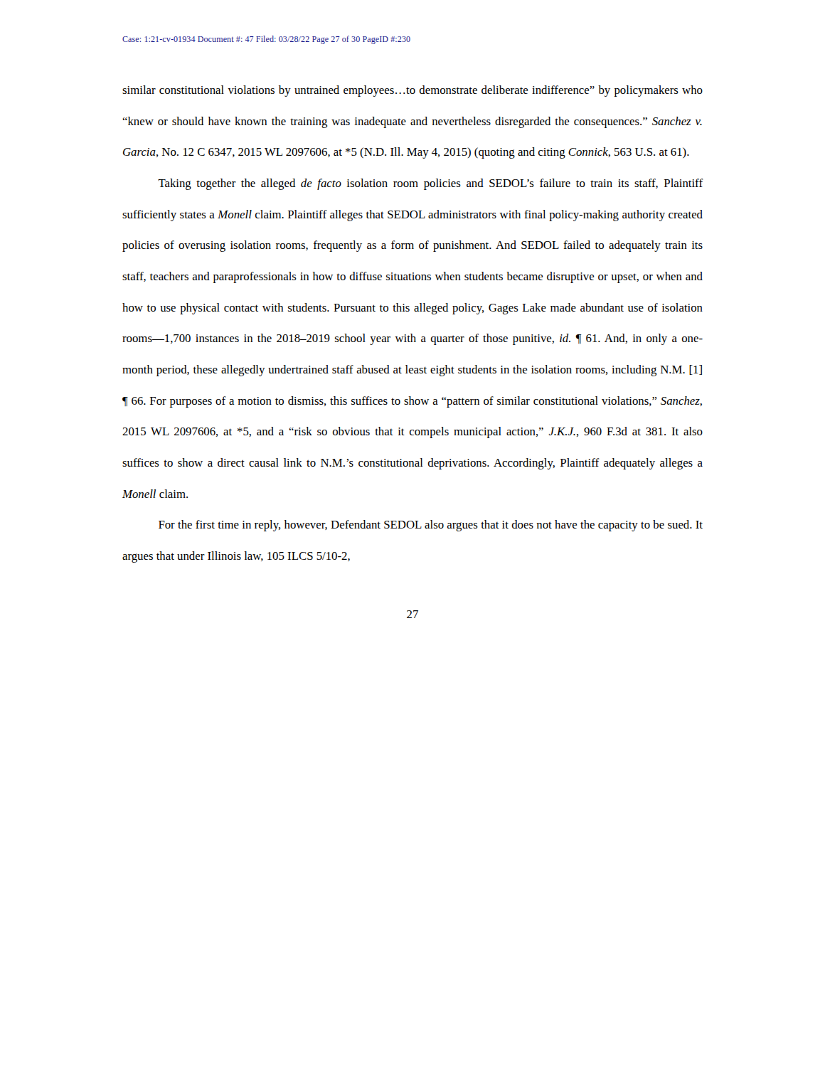Case: 1:21-cv-01934 Document #: 47 Filed: 03/28/22 Page 27 of 30 PageID #:230
similar constitutional violations by untrained employees…to demonstrate deliberate indifference” by policymakers who “knew or should have known the training was inadequate and nevertheless disregarded the consequences.” Sanchez v. Garcia, No. 12 C 6347, 2015 WL 2097606, at *5 (N.D. Ill. May 4, 2015) (quoting and citing Connick, 563 U.S. at 61).
Taking together the alleged de facto isolation room policies and SEDOL’s failure to train its staff, Plaintiff sufficiently states a Monell claim. Plaintiff alleges that SEDOL administrators with final policy-making authority created policies of overusing isolation rooms, frequently as a form of punishment. And SEDOL failed to adequately train its staff, teachers and paraprofessionals in how to diffuse situations when students became disruptive or upset, or when and how to use physical contact with students. Pursuant to this alleged policy, Gages Lake made abundant use of isolation rooms—1,700 instances in the 2018–2019 school year with a quarter of those punitive, id. ¶ 61. And, in only a one-month period, these allegedly undertrained staff abused at least eight students in the isolation rooms, including N.M. [1] ¶ 66. For purposes of a motion to dismiss, this suffices to show a “pattern of similar constitutional violations,” Sanchez, 2015 WL 2097606, at *5, and a “risk so obvious that it compels municipal action,” J.K.J., 960 F.3d at 381. It also suffices to show a direct causal link to N.M.’s constitutional deprivations. Accordingly, Plaintiff adequately alleges a Monell claim.
For the first time in reply, however, Defendant SEDOL also argues that it does not have the capacity to be sued. It argues that under Illinois law, 105 ILCS 5/10-2,
27